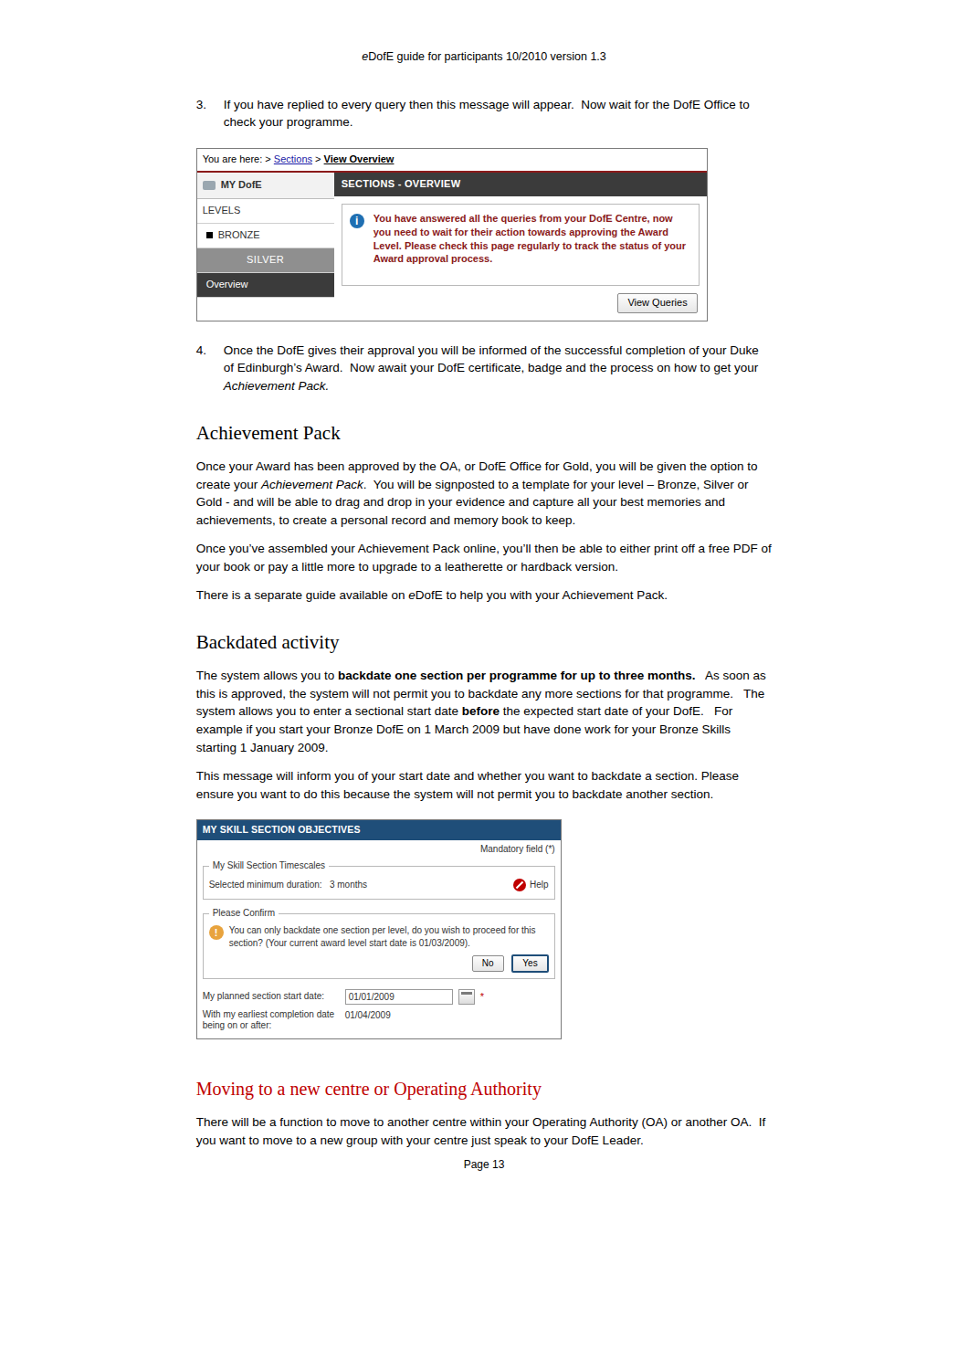e DofE guide for participants 10/2010 version 1.3
3. If you have replied to every query then this message will appear. Now wait for the DofE Office to check your programme.
You are here: > Sections > View Overview
MY DofE
LEVELS
BRONZE
SILVER
Overview
SECTIONS - OVERVIEW
i
You have answered all the queries from your DofE Centre, now you need to wait for their action towards approving the Award Level. Please check this page regularly to track the status of your Award approval process.
View Queries
4. Once the DofE gives their approval you will be informed of the successful completion of your Duke of Edinburgh’s Award. Now await your DofE certificate, badge and the process on how to get your Achievement Pack.
Achievement Pack
Once your Award has been approved by the OA, or DofE Office for Gold, you will be given the option to create your Achievement Pack. You will be signposted to a template for your level – Bronze, Silver or Gold - and will be able to drag and drop in your evidence and capture all your best memories and achievements, to create a personal record and memory book to keep.
Once you’ve assembled your Achievement Pack online, you’ll then be able to either print off a free PDF of your book or pay a little more to upgrade to a leatherette or hardback version.
There is a separate guide available on e DofE to help you with your Achievement Pack.
Backdated activity
The system allows you to backdate one section per programme for up to three months. As soon as this is approved, the system will not permit you to backdate any more sections for that programme. The system allows you to enter a sectional start date before the expected start date of your DofE. For example if you start your Bronze DofE on 1 March 2009 but have done work for your Bronze Skills starting 1 January 2009.
This message will inform you of your start date and whether you want to backdate a section. Please ensure you want to do this because the system will not permit you to backdate another section.
MY SKILL SECTION OBJECTIVES
Mandatory field (*)
My Skill Section Timescales
Selected minimum duration: 3 months Help
Please Confirm
!
You can only backdate one section per level, do you wish to proceed for this section? (Your current award level start date is 01/03/2009).
No Yes
My planned section start date:
01/01/2009
*
With my earliest completion date being on or after:
01/04/2009
Moving to a new centre or Operating Authority
There will be a function to move to another centre within your Operating Authority (OA) or another OA. If you want to move to a new group with your centre just speak to your DofE Leader.
Page 13